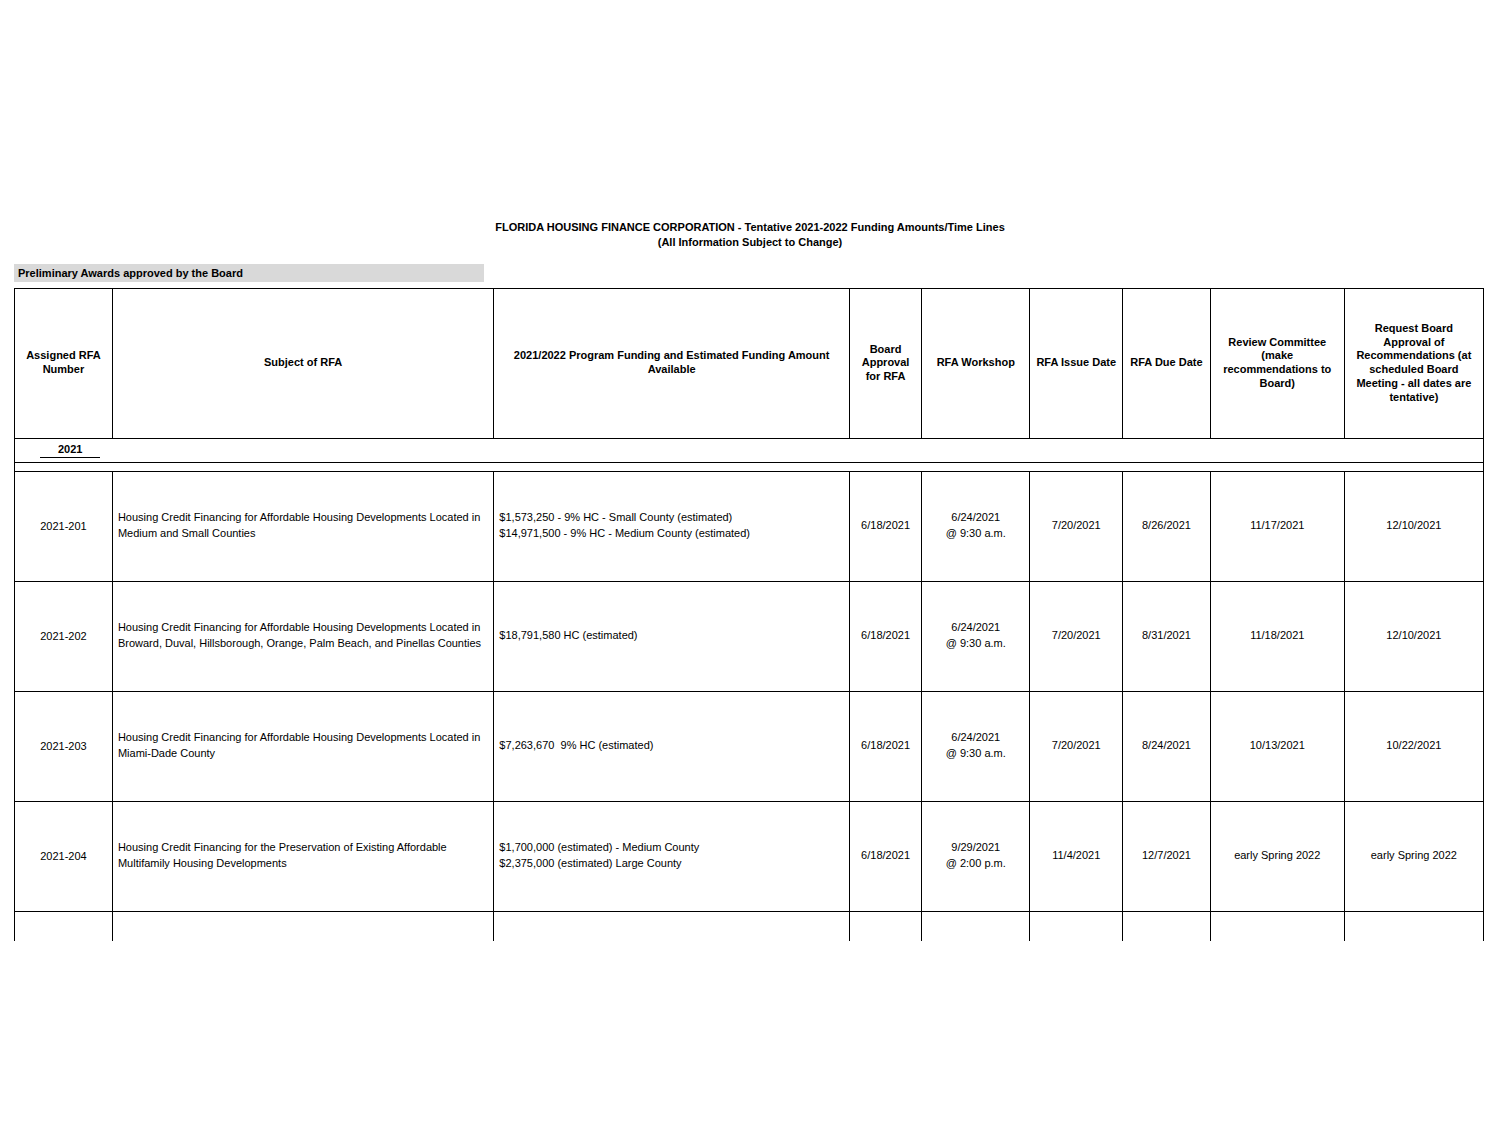FLORIDA HOUSING FINANCE CORPORATION - Tentative 2021-2022 Funding Amounts/Time Lines
(All Information Subject to Change)
Preliminary Awards approved by the Board
| Assigned RFA Number | Subject of RFA | 2021/2022 Program Funding and Estimated Funding Amount Available | Board Approval for RFA | RFA Workshop | RFA Issue Date | RFA Due Date | Review Committee (make recommendations to Board) | Request Board Approval of Recommendations (at scheduled Board Meeting - all dates are tentative) |
| --- | --- | --- | --- | --- | --- | --- | --- | --- |
| 2021 |
| 2021-201 | Housing Credit Financing for Affordable Housing Developments Located in Medium and Small Counties | $1,573,250 - 9% HC - Small County (estimated) $14,971,500 - 9% HC - Medium County (estimated) | 6/18/2021 | 6/24/2021 @ 9:30 a.m. | 7/20/2021 | 8/26/2021 | 11/17/2021 | 12/10/2021 |
| 2021-202 | Housing Credit Financing for Affordable Housing Developments Located in Broward, Duval, Hillsborough, Orange, Palm Beach, and Pinellas Counties | $18,791,580 HC (estimated) | 6/18/2021 | 6/24/2021 @ 9:30 a.m. | 7/20/2021 | 8/31/2021 | 11/18/2021 | 12/10/2021 |
| 2021-203 | Housing Credit Financing for Affordable Housing Developments Located in Miami-Dade County | $7,263,670 9% HC (estimated) | 6/18/2021 | 6/24/2021 @ 9:30 a.m. | 7/20/2021 | 8/24/2021 | 10/13/2021 | 10/22/2021 |
| 2021-204 | Housing Credit Financing for the Preservation of Existing Affordable Multifamily Housing Developments | $1,700,000 (estimated) - Medium County $2,375,000 (estimated) Large County | 6/18/2021 | 9/29/2021 @ 2:00 p.m. | 11/4/2021 | 12/7/2021 | early Spring 2022 | early Spring 2022 |